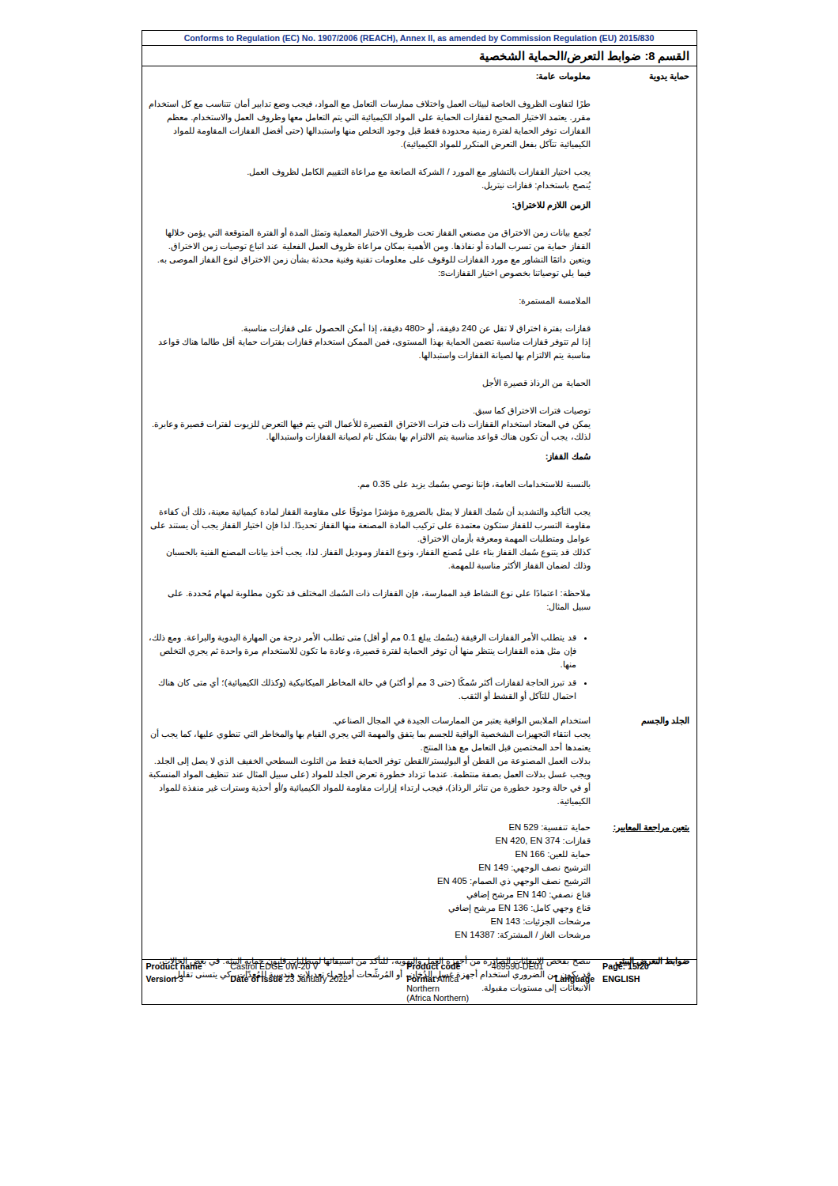Conforms to Regulation (EC) No. 1907/2006 (REACH), Annex II, as amended by Commission Regulation (EU) 2015/830
القسم 8: ضوابط التعرض/الحماية الشخصية
| حماية يدوية | معلومات عامة: طرًا لتفاوت الظروف الخاصة لبيئات العمل واختلاف ممارسات التعامل مع المواد، فيجب وضع تدابير أمان تتناسب مع كل استخدام مقرر. يعتمد الاختيار الصحيح لقفازات الحماية على المواد الكيميائية التي يتم التعامل معها وظروف العمل والاستخدام. معظم القفازات توفر الحماية لفترة زمنية محدودة فقط قبل وجود التخلص منها واستبدالها (حتى أفضل القفازات المقاومة للمواد الكيميائية تتآكل بفعل التعرض المتكرر للمواد الكيميائية). يجب اختيار القفازات بالتشاور مع المورد / الشركة الصانعة مع مراعاة التقييم الكامل لظروف العمل. يُنصح باستخدام: قفازات نيتريل. الزمن اللازم للاختراق: تُجمع بيانات زمن الاختراق من مصنعي القفاز تحت ظروف الاختبار المعملية وتمثل المدة أو الفترة المتوقعة التي يؤمن خلالها القفاز حماية من تسرب المادة أو نفاذها. ومن الأهمية بمكان مراعاة ظروف العمل الفعلية عند اتباع توصيات زمن الاختراق. ويتعين دائمًا التشاور مع مورد القفازات للوقوف على معلومات تقنية وفنية محدثة بشأن زمن الاختراق لنوع القفاز الموصى به. فيما يلي توصياتنا بخصوص اختيار القفازاتs: الملامسة المستمرة: قفازات بفترة اختراق لا تقل عن 240 دقيقة، أو <480 دقيقة، إذا أمكن الحصول على قفازات مناسبة. إذا لم تتوفر قفازات مناسبة تضمن الحماية بهذا المستوى، فمن الممكن استخدام قفازات بفترات حماية أقل طالما هناك قواعد مناسبة يتم الالتزام بها لصيانة القفازات واستبدالها. الحماية من الرذاذ قصيرة الأجل توصيات فترات الاختراق كما سبق. يمكن في المعتاد استخدام القفازات ذات فترات الاختراق القصيرة للأعمال التي يتم فيها التعرض للزيوت لفترات قصيرة وعابرة. لذلك، يجب أن تكون هناك قواعد مناسبة يتم الالتزام بها بشكل تام لصيانة القفازات واستبدالها. سُمك القفاز: بالنسبة للاستخدامات العامة، فإننا نوصي بسُمك يزيد على 0.35 مم. يجب التأكيد والتشديد أن سُمك القفاز لا يمثل بالضرورة مؤشرًا موثوقًا على مقاومة القفاز لمادة كيميائية معينة، ذلك أن كفاءة مقاومة التسرب للقفاز ستكون معتمدة على تركيب المادة المصنعة منها القفاز تحديدًا. لذا فإن اختيار القفاز يجب أن يستند على عوامل ومتطلبات المهمة ومعرفة بأزمان الاختراق. كذلك قد يتنوع سُمك القفاز بناء على مُصنع القفاز، ونوع القفاز وموديل القفاز. لذا، يجب أخذ بيانات المصنع الفنية بالحسبان وذلك لضمان القفاز الأكثر مناسبة للمهمة. ملاحظة: اعتمادًا على نوع النشاط قيد الممارسة، فإن القفازات ذات السُمك المختلف قد تكون مطلوبة لمهام مُحددة. على سبيل المثال: قد يتطلب الأمر القفازات الرقيقة (بسُمك يبلغ 0.1 مم أو أقل) متى تطلب الأمر درجة من المهارة اليدوية والبراعة. ومع ذلك، فإن مثل هذه القفازات ينتظر منها أن توفر الحماية لفترة قصيرة، وعادة ما تكون للاستخدام مرة واحدة ثم يجري التخلص منها. قد تبرز الحاجة لقفازات أكثر سُمكًا (حتى 3 مم أو أكثر) في حالة المخاطر الميكانيكية (وكذلك الكيميائية)؛ أي متى كان هناك احتمال للتآكل أو القشط أو الثقب. |
| الجلد والجسم | استخدام الملابس الواقية يعتبر من الممارسات الجيدة في المجال الصناعي. يجب انتقاء التجهيزات الشخصية الواقية للجسم بما يتفق والمهمة التي يجري القيام بها والمخاطر التي تنطوي عليها، كما يجب أن يعتمدها أحد المختصين قبل التعامل مع هذا المنتج. بدلات العمل المصنوعة من القطن أو البوليستر/القطن توفر الحماية فقط من التلوث السطحي الخفيف الذي لا يصل إلى الجلد. ويجب غسل بدلات العمل بصفة منتظمة. عندما تزداد خطورة تعرض الجلد للمواد (على سبيل المثال عند تنظيف المواد المنسكبة أو في حالة وجود خطورة من تناثر الرذاذ)، فيجب ارتداء إزارات مقاومة للمواد الكيميائية و/أو أحذية وسترات غير منفذة للمواد الكيميائية. |
| يتعين مراجعة المعايير: | حماية تنفسية: EN 529 قفازات: EN 420, EN 374 حماية للعين: EN 166 الترشيح نصف الوجهي: EN 149 الترشيح نصف الوجهي ذي الصمام: EN 405 قناع نصفي: EN 140 مرشح إضافي قناع وجهي كامل: EN 136 مرشح إضافي مرشحات الجزئيات: EN 143 مرشحات الغاز / المشتركة: EN 14387 |
| ضوابط التعرض البيئي | ننصح بفحص الإنبعاثات الصادرة من أجهزة العمل والتهوية، للتأكد من استيفائها لمتطلبات قانون حماية البيئة. في بعض الحالات، قد يكون من الضروري استخدام أجهزة غسل الدُخان، أو المُرشِّحات أو إجراء تعديلاتٍ هندسية للمُعِدّات، كي يتسنى تقليل الانبعاثات إلى مستويات مقبولة. |
| Product name | Castrol EDGE 0W-20 V | Product code | 469590-DE01 | Page: 15/20 |
| Version 3 | Date of issue 23 January 2022 | Format Africa Northern (Africa Northern) | Language | ENGLISH |